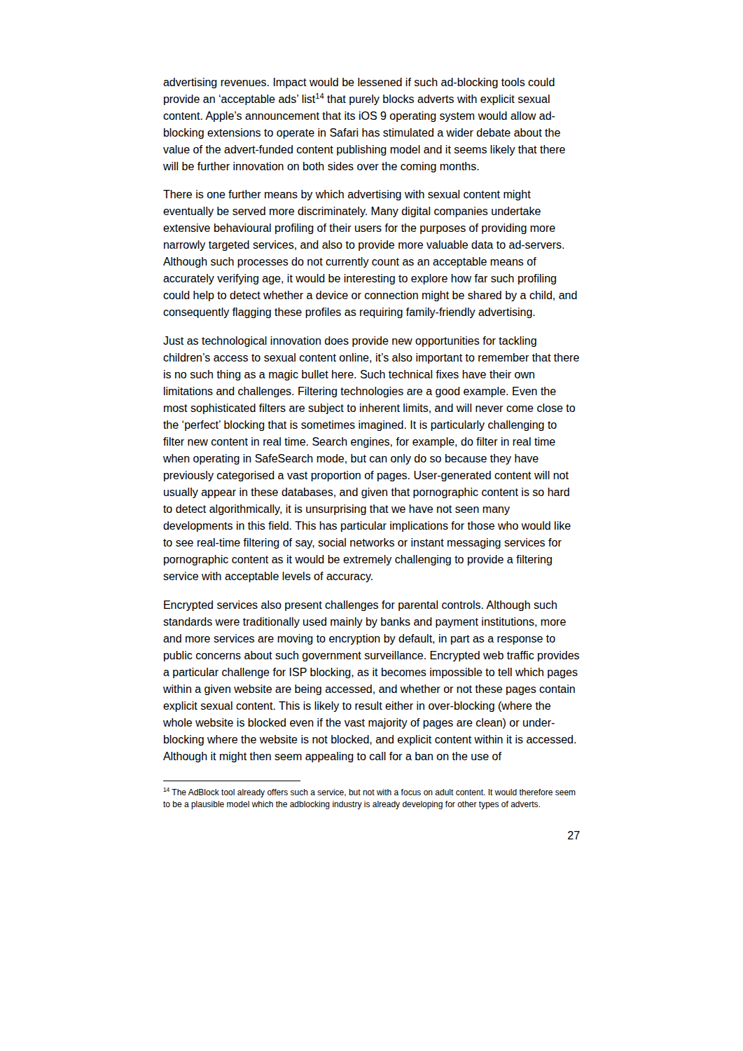advertising revenues. Impact would be lessened if such ad-blocking tools could provide an ‘acceptable ads’ list14 that purely blocks adverts with explicit sexual content. Apple’s announcement that its iOS 9 operating system would allow ad-blocking extensions to operate in Safari has stimulated a wider debate about the value of the advert-funded content publishing model and it seems likely that there will be further innovation on both sides over the coming months.
There is one further means by which advertising with sexual content might eventually be served more discriminately. Many digital companies undertake extensive behavioural profiling of their users for the purposes of providing more narrowly targeted services, and also to provide more valuable data to ad-servers. Although such processes do not currently count as an acceptable means of accurately verifying age, it would be interesting to explore how far such profiling could help to detect whether a device or connection might be shared by a child, and consequently flagging these profiles as requiring family-friendly advertising.
Just as technological innovation does provide new opportunities for tackling children’s access to sexual content online, it’s also important to remember that there is no such thing as a magic bullet here. Such technical fixes have their own limitations and challenges. Filtering technologies are a good example. Even the most sophisticated filters are subject to inherent limits, and will never come close to the ‘perfect’ blocking that is sometimes imagined. It is particularly challenging to filter new content in real time. Search engines, for example, do filter in real time when operating in SafeSearch mode, but can only do so because they have previously categorised a vast proportion of pages. User-generated content will not usually appear in these databases, and given that pornographic content is so hard to detect algorithmically, it is unsurprising that we have not seen many developments in this field. This has particular implications for those who would like to see real-time filtering of say, social networks or instant messaging services for pornographic content as it would be extremely challenging to provide a filtering service with acceptable levels of accuracy.
Encrypted services also present challenges for parental controls. Although such standards were traditionally used mainly by banks and payment institutions, more and more services are moving to encryption by default, in part as a response to public concerns about such government surveillance. Encrypted web traffic provides a particular challenge for ISP blocking, as it becomes impossible to tell which pages within a given website are being accessed, and whether or not these pages contain explicit sexual content. This is likely to result either in over-blocking (where the whole website is blocked even if the vast majority of pages are clean) or under-blocking where the website is not blocked, and explicit content within it is accessed. Although it might then seem appealing to call for a ban on the use of
14 The AdBlock tool already offers such a service, but not with a focus on adult content. It would therefore seem to be a plausible model which the adblocking industry is already developing for other types of adverts.
27